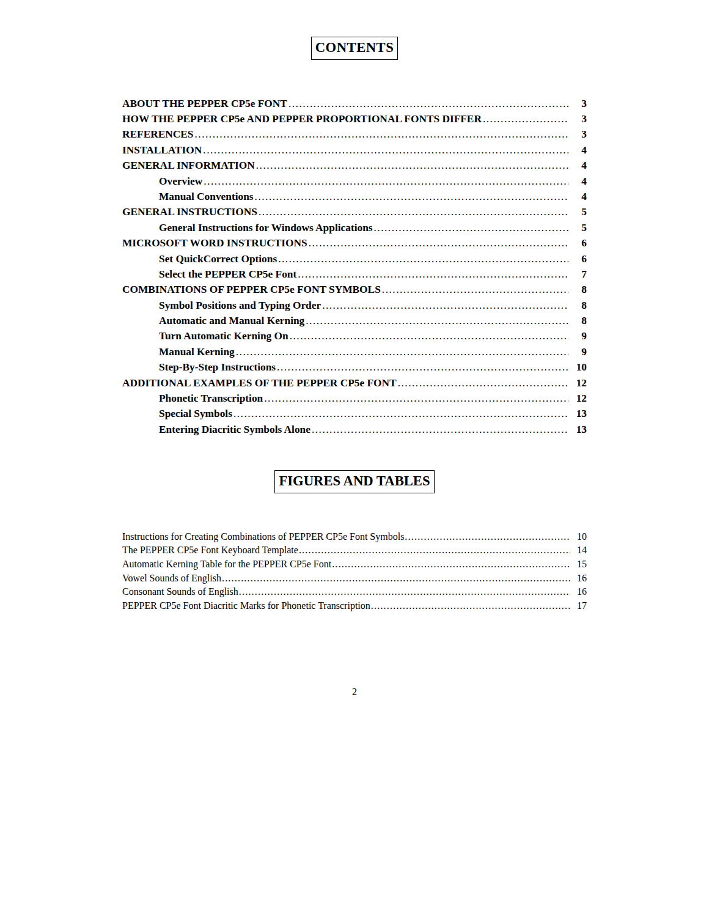CONTENTS
ABOUT THE PEPPER CP5e FONT .................................................................................................. 3
HOW THE PEPPER CP5e AND PEPPER PROPORTIONAL FONTS DIFFER ............................. 3
REFERENCES ..................................................................................................................................... 3
INSTALLATION .................................................................................................................................. 4
GENERAL INFORMATION ................................................................................................................. 4
Overview ......................................................................................................................... 4
Manual Conventions ..................................................................................................... 4
GENERAL INSTRUCTIONS ................................................................................................................ 5
General Instructions for Windows Applications ....................................................... 5
MICROSOFT WORD INSTRUCTIONS .............................................................................................. 6
Set QuickCorrect Options ............................................................................................. 6
Select the PEPPER CP5e Font ..................................................................................... 7
COMBINATIONS OF PEPPER CP5e FONT SYMBOLS .............................................................. 8
Symbol Positions and Typing Order .......................................................................... 8
Automatic and Manual Kerning ................................................................................ 8
Turn Automatic Kerning On ..................................................................................... 9
Manual Kerning ............................................................................................................. 9
Step-By-Step Instructions ....................................................................................... 10
ADDITIONAL EXAMPLES OF THE PEPPER CP5e FONT ......................................................... 12
Phonetic Transcription ............................................................................................. 12
Special Symbols ......................................................................................................... 13
Entering Diacritic Symbols Alone ........................................................................... 13
FIGURES AND TABLES
Instructions for Creating Combinations of PEPPER CP5e Font Symbols ............................................................. 10
The PEPPER CP5e Font Keyboard Template ......................................................................................................... 14
Automatic Kerning Table for the PEPPER CP5e Font .............................................................................................. 15
Vowel Sounds of English ................................................................................................................................. 16
Consonant Sounds of English ......................................................................................................................... 16
PEPPER CP5e Font Diacritic Marks for Phonetic Transcription ............................................................................. 17
2